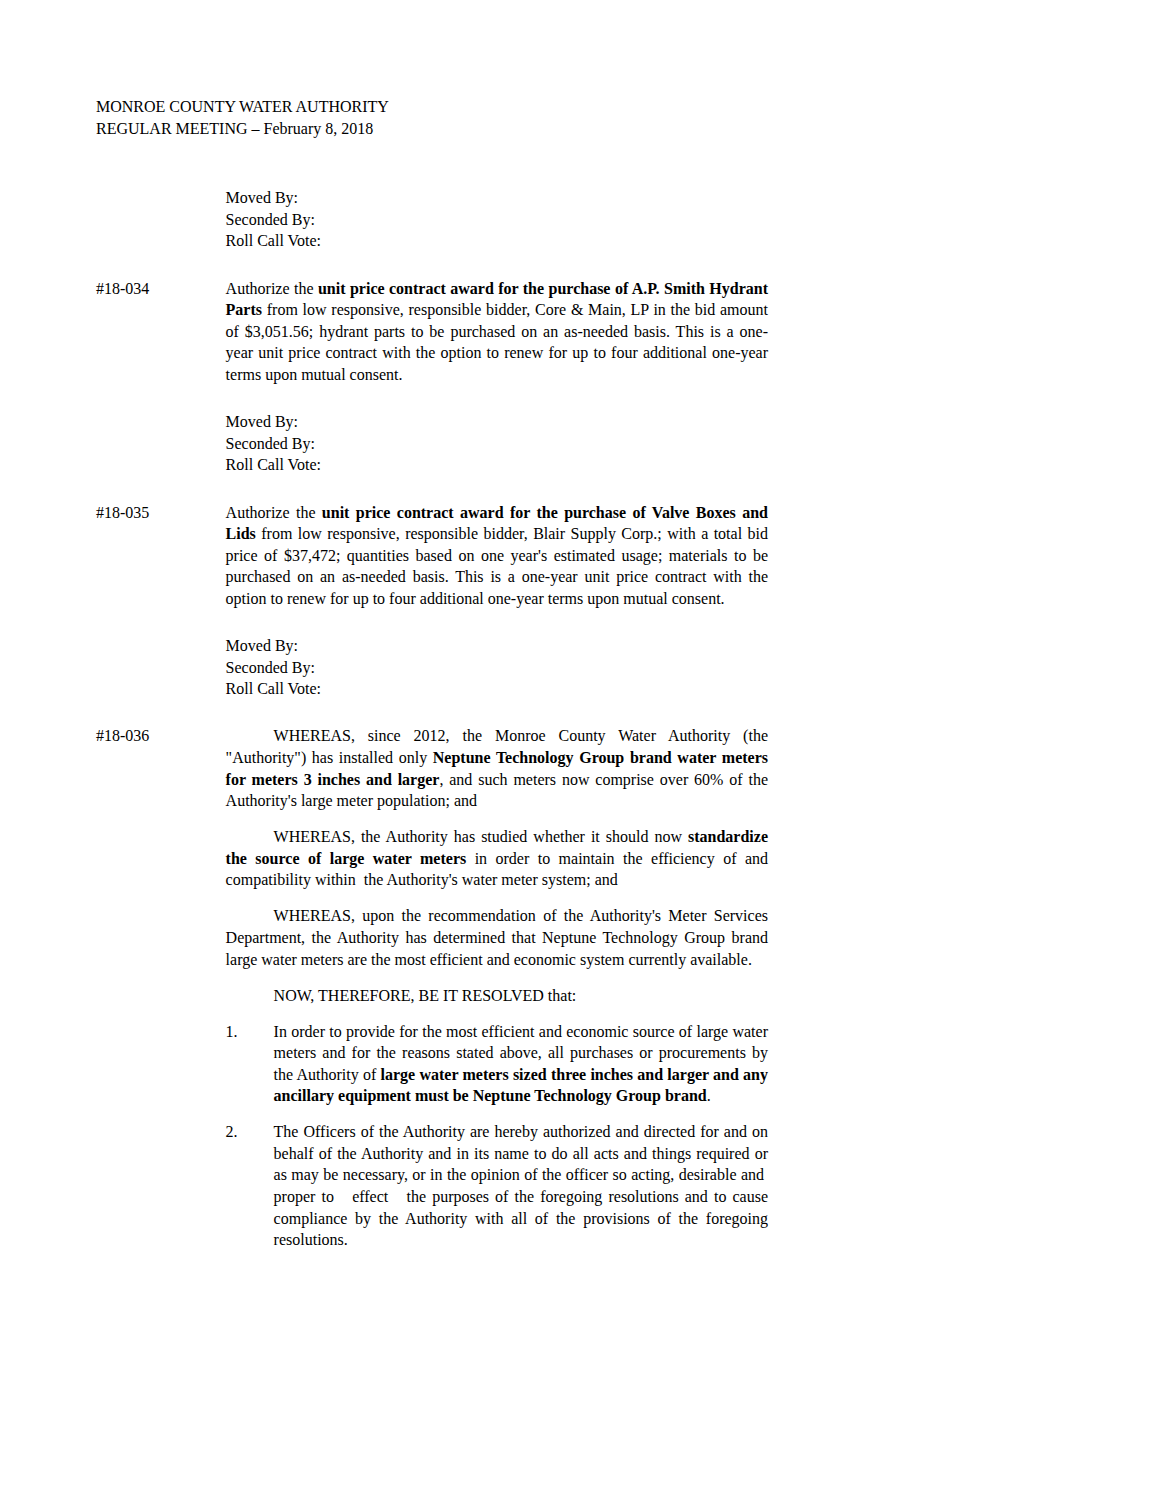MONROE COUNTY WATER AUTHORITY
REGULAR MEETING – February 8, 2018
Moved By:
Seconded By:
Roll Call Vote:
#18-034
Authorize the unit price contract award for the purchase of A.P. Smith Hydrant Parts from low responsive, responsible bidder, Core & Main, LP in the bid amount of $3,051.56; hydrant parts to be purchased on an as-needed basis. This is a one-year unit price contract with the option to renew for up to four additional one-year terms upon mutual consent.
Moved By:
Seconded By:
Roll Call Vote:
#18-035
Authorize the unit price contract award for the purchase of Valve Boxes and Lids from low responsive, responsible bidder, Blair Supply Corp.; with a total bid price of $37,472; quantities based on one year's estimated usage; materials to be purchased on an as-needed basis. This is a one-year unit price contract with the option to renew for up to four additional one-year terms upon mutual consent.
Moved By:
Seconded By:
Roll Call Vote:
#18-036
WHEREAS, since 2012, the Monroe County Water Authority (the "Authority") has installed only Neptune Technology Group brand water meters for meters 3 inches and larger, and such meters now comprise over 60% of the Authority's large meter population; and
WHEREAS, the Authority has studied whether it should now standardize the source of large water meters in order to maintain the efficiency of and compatibility within the Authority's water meter system; and
WHEREAS, upon the recommendation of the Authority's Meter Services Department, the Authority has determined that Neptune Technology Group brand large water meters are the most efficient and economic system currently available.
NOW, THEREFORE, BE IT RESOLVED that:
1.
In order to provide for the most efficient and economic source of large water meters and for the reasons stated above, all purchases or procurements by the Authority of large water meters sized three inches and larger and any ancillary equipment must be Neptune Technology Group brand.
2.
The Officers of the Authority are hereby authorized and directed for and on behalf of the Authority and in its name to do all acts and things required or as may be necessary, or in the opinion of the officer so acting, desirable and proper to effect the purposes of the foregoing resolutions and to cause compliance by the Authority with all of the provisions of the foregoing resolutions.